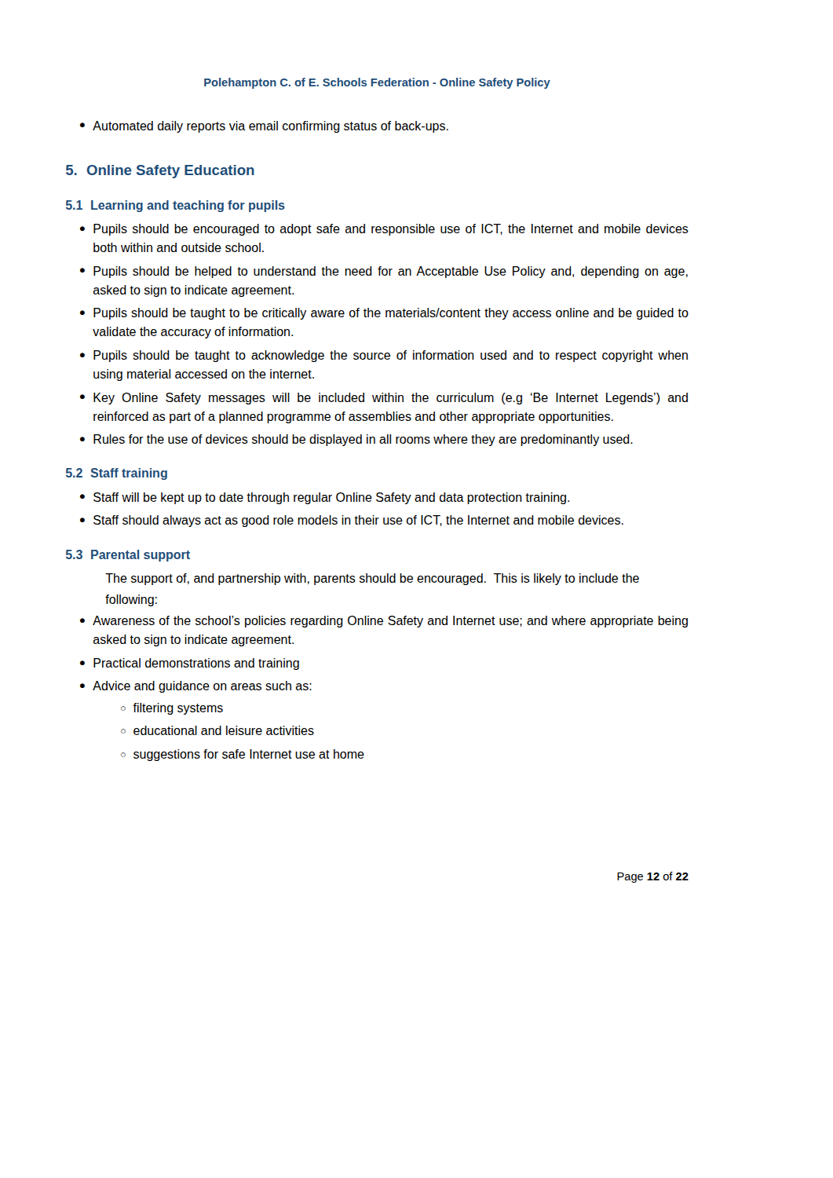Polehampton C. of E. Schools Federation - Online Safety Policy
Automated daily reports via email confirming status of back-ups.
5. Online Safety Education
5.1 Learning and teaching for pupils
Pupils should be encouraged to adopt safe and responsible use of ICT, the Internet and mobile devices both within and outside school.
Pupils should be helped to understand the need for an Acceptable Use Policy and, depending on age, asked to sign to indicate agreement.
Pupils should be taught to be critically aware of the materials/content they access online and be guided to validate the accuracy of information.
Pupils should be taught to acknowledge the source of information used and to respect copyright when using material accessed on the internet.
Key Online Safety messages will be included within the curriculum (e.g ‘Be Internet Legends’) and reinforced as part of a planned programme of assemblies and other appropriate opportunities.
Rules for the use of devices should be displayed in all rooms where they are predominantly used.
5.2 Staff training
Staff will be kept up to date through regular Online Safety and data protection training.
Staff should always act as good role models in their use of ICT, the Internet and mobile devices.
5.3 Parental support
The support of, and partnership with, parents should be encouraged. This is likely to include the
following:
Awareness of the school’s policies regarding Online Safety and Internet use; and where appropriate being asked to sign to indicate agreement.
Practical demonstrations and training
Advice and guidance on areas such as:
filtering systems
educational and leisure activities
suggestions for safe Internet use at home
Page 12 of 22